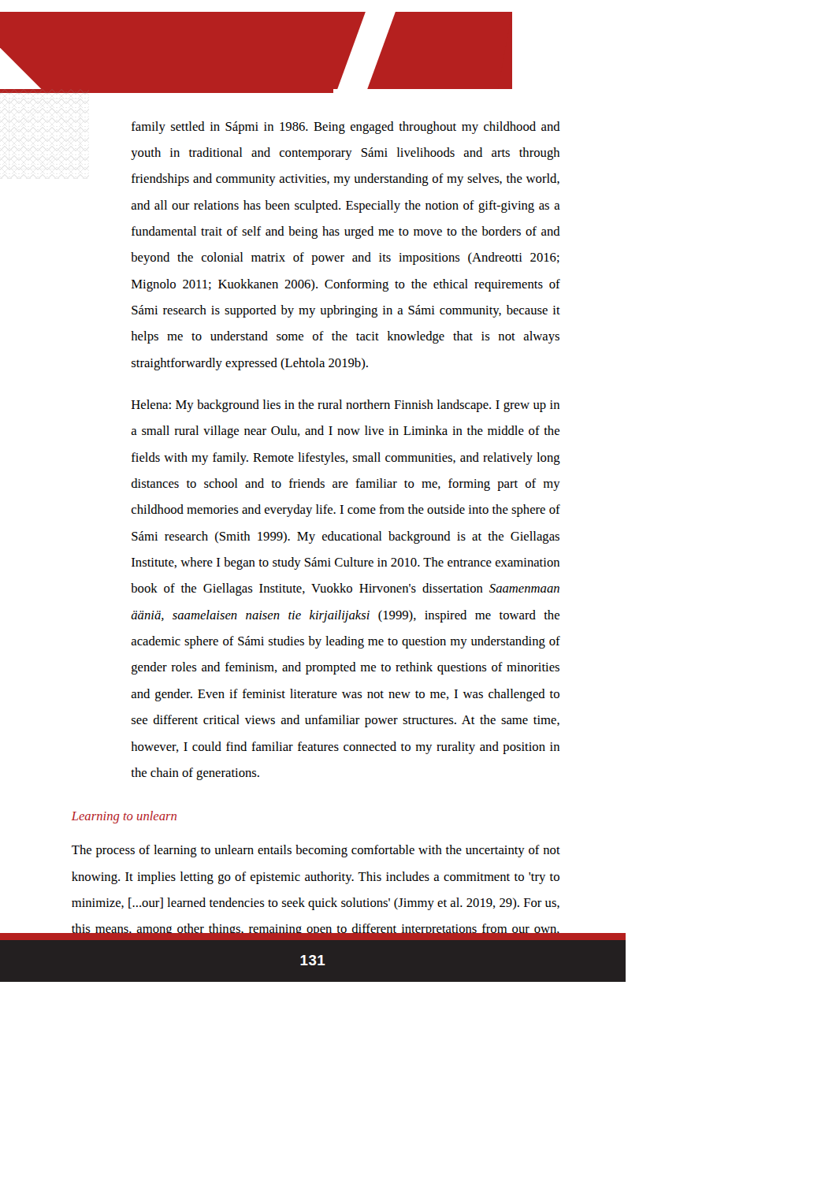family settled in Sápmi in 1986. Being engaged throughout my childhood and youth in traditional and contemporary Sámi livelihoods and arts through friendships and community activities, my understanding of my selves, the world, and all our relations has been sculpted. Especially the notion of gift-giving as a fundamental trait of self and being has urged me to move to the borders of and beyond the colonial matrix of power and its impositions (Andreotti 2016; Mignolo 2011; Kuokkanen 2006). Conforming to the ethical requirements of Sámi research is supported by my upbringing in a Sámi community, because it helps me to understand some of the tacit knowledge that is not always straightforwardly expressed (Lehtola 2019b).
Helena: My background lies in the rural northern Finnish landscape. I grew up in a small rural village near Oulu, and I now live in Liminka in the middle of the fields with my family. Remote lifestyles, small communities, and relatively long distances to school and to friends are familiar to me, forming part of my childhood memories and everyday life. I come from the outside into the sphere of Sámi research (Smith 1999). My educational background is at the Giellagas Institute, where I began to study Sámi Culture in 2010. The entrance examination book of the Giellagas Institute, Vuokko Hirvonen's dissertation Saamenmaan ääniä, saamelaisen naisen tie kirjailijaksi (1999), inspired me toward the academic sphere of Sámi studies by leading me to question my understanding of gender roles and feminism, and prompted me to rethink questions of minorities and gender. Even if feminist literature was not new to me, I was challenged to see different critical views and unfamiliar power structures. At the same time, however, I could find familiar features connected to my rurality and position in the chain of generations.
Learning to unlearn
The process of learning to unlearn entails becoming comfortable with the uncertainty of not knowing. It implies letting go of epistemic authority. This includes a commitment to 'try to minimize, [...our] learned tendencies to seek quick solutions' (Jimmy et al. 2019, 29). For us, this means, among other things, remaining open to different interpretations from our own, maintaining an open and continuous dialogue, and allowing the building of research
131